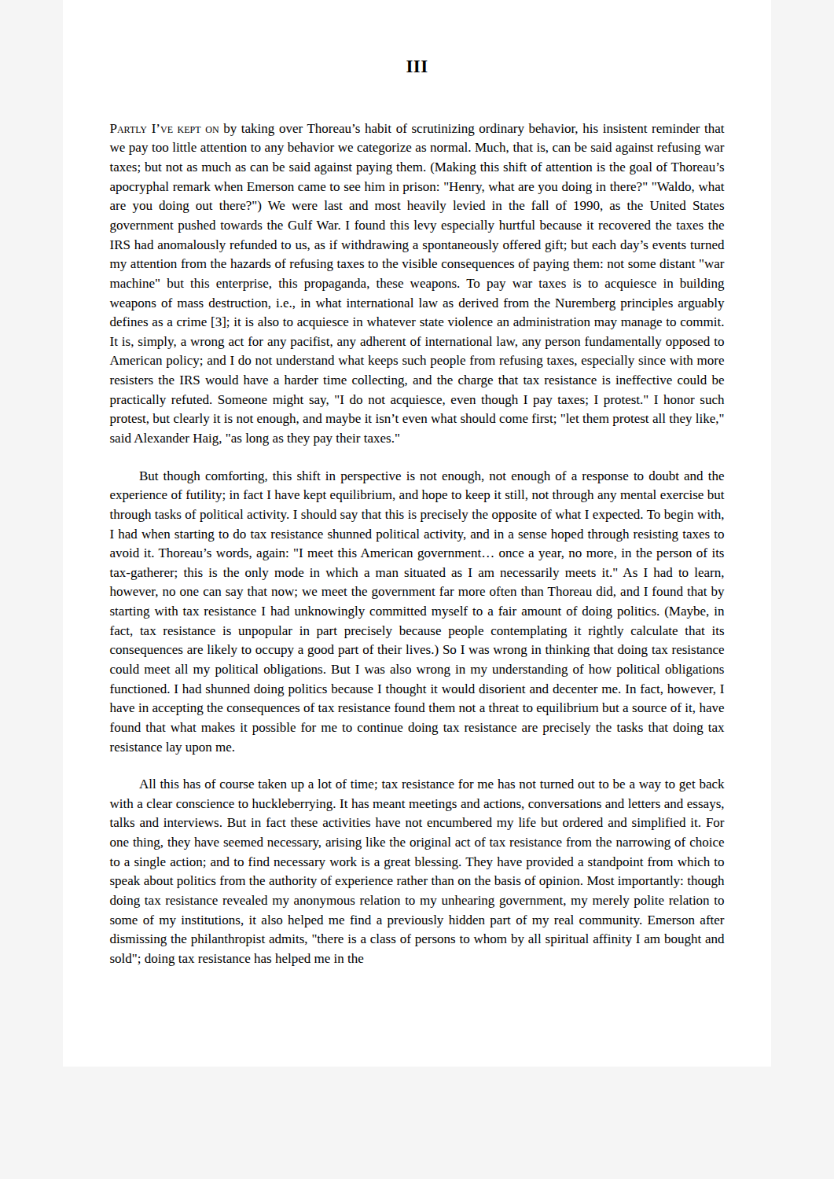III
Partly I’ve kept on by taking over Thoreau’s habit of scrutinizing ordinary behavior, his insistent reminder that we pay too little attention to any behavior we categorize as normal. Much, that is, can be said against refusing war taxes; but not as much as can be said against paying them. (Making this shift of attention is the goal of Thoreau’s apocryphal remark when Emerson came to see him in prison: "Henry, what are you doing in there?" "Waldo, what are you doing out there?") We were last and most heavily levied in the fall of 1990, as the United States government pushed towards the Gulf War. I found this levy especially hurtful because it recovered the taxes the IRS had anomalously refunded to us, as if withdrawing a spontaneously offered gift; but each day’s events turned my attention from the hazards of refusing taxes to the visible consequences of paying them: not some distant "war machine" but this enterprise, this propaganda, these weapons. To pay war taxes is to acquiesce in building weapons of mass destruction, i.e., in what international law as derived from the Nuremberg principles arguably defines as a crime [3]; it is also to acquiesce in whatever state violence an administration may manage to commit. It is, simply, a wrong act for any pacifist, any adherent of international law, any person fundamentally opposed to American policy; and I do not understand what keeps such people from refusing taxes, especially since with more resisters the IRS would have a harder time collecting, and the charge that tax resistance is ineffective could be practically refuted. Someone might say, "I do not acquiesce, even though I pay taxes; I protest." I honor such protest, but clearly it is not enough, and maybe it isn’t even what should come first; "let them protest all they like," said Alexander Haig, "as long as they pay their taxes."
But though comforting, this shift in perspective is not enough, not enough of a response to doubt and the experience of futility; in fact I have kept equilibrium, and hope to keep it still, not through any mental exercise but through tasks of political activity. I should say that this is precisely the opposite of what I expected. To begin with, I had when starting to do tax resistance shunned political activity, and in a sense hoped through resisting taxes to avoid it. Thoreau’s words, again: "I meet this American government… once a year, no more, in the person of its tax-gatherer; this is the only mode in which a man situated as I am necessarily meets it." As I had to learn, however, no one can say that now; we meet the government far more often than Thoreau did, and I found that by starting with tax resistance I had unknowingly committed myself to a fair amount of doing politics. (Maybe, in fact, tax resistance is unpopular in part precisely because people contemplating it rightly calculate that its consequences are likely to occupy a good part of their lives.) So I was wrong in thinking that doing tax resistance could meet all my political obligations. But I was also wrong in my understanding of how political obligations functioned. I had shunned doing politics because I thought it would disorient and decenter me. In fact, however, I have in accepting the consequences of tax resistance found them not a threat to equilibrium but a source of it, have found that what makes it possible for me to continue doing tax resistance are precisely the tasks that doing tax resistance lay upon me.
All this has of course taken up a lot of time; tax resistance for me has not turned out to be a way to get back with a clear conscience to huckleberrying. It has meant meetings and actions, conversations and letters and essays, talks and interviews. But in fact these activities have not encumbered my life but ordered and simplified it. For one thing, they have seemed necessary, arising like the original act of tax resistance from the narrowing of choice to a single action; and to find necessary work is a great blessing. They have provided a standpoint from which to speak about politics from the authority of experience rather than on the basis of opinion. Most importantly: though doing tax resistance revealed my anonymous relation to my unhearing government, my merely polite relation to some of my institutions, it also helped me find a previously hidden part of my real community. Emerson after dismissing the philanthropist admits, "there is a class of persons to whom by all spiritual affinity I am bought and sold"; doing tax resistance has helped me in the